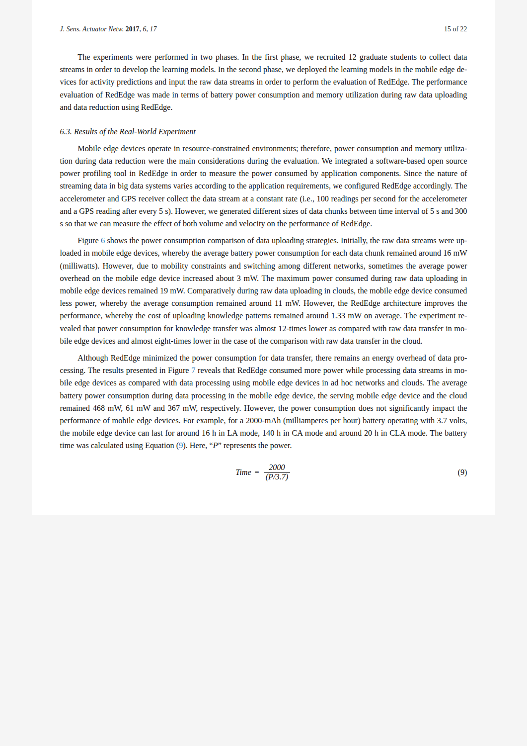J. Sens. Actuator Netw. 2017, 6, 17
15 of 22
The experiments were performed in two phases. In the first phase, we recruited 12 graduate students to collect data streams in order to develop the learning models. In the second phase, we deployed the learning models in the mobile edge devices for activity predictions and input the raw data streams in order to perform the evaluation of RedEdge. The performance evaluation of RedEdge was made in terms of battery power consumption and memory utilization during raw data uploading and data reduction using RedEdge.
6.3. Results of the Real-World Experiment
Mobile edge devices operate in resource-constrained environments; therefore, power consumption and memory utilization during data reduction were the main considerations during the evaluation. We integrated a software-based open source power profiling tool in RedEdge in order to measure the power consumed by application components. Since the nature of streaming data in big data systems varies according to the application requirements, we configured RedEdge accordingly. The accelerometer and GPS receiver collect the data stream at a constant rate (i.e., 100 readings per second for the accelerometer and a GPS reading after every 5 s). However, we generated different sizes of data chunks between time interval of 5 s and 300 s so that we can measure the effect of both volume and velocity on the performance of RedEdge.
Figure 6 shows the power consumption comparison of data uploading strategies. Initially, the raw data streams were uploaded in mobile edge devices, whereby the average battery power consumption for each data chunk remained around 16 mW (milliwatts). However, due to mobility constraints and switching among different networks, sometimes the average power overhead on the mobile edge device increased about 3 mW. The maximum power consumed during raw data uploading in mobile edge devices remained 19 mW. Comparatively during raw data uploading in clouds, the mobile edge device consumed less power, whereby the average consumption remained around 11 mW. However, the RedEdge architecture improves the performance, whereby the cost of uploading knowledge patterns remained around 1.33 mW on average. The experiment revealed that power consumption for knowledge transfer was almost 12-times lower as compared with raw data transfer in mobile edge devices and almost eight-times lower in the case of the comparison with raw data transfer in the cloud.
Although RedEdge minimized the power consumption for data transfer, there remains an energy overhead of data processing. The results presented in Figure 7 reveals that RedEdge consumed more power while processing data streams in mobile edge devices as compared with data processing using mobile edge devices in ad hoc networks and clouds. The average battery power consumption during data processing in the mobile edge device, the serving mobile edge device and the cloud remained 468 mW, 61 mW and 367 mW, respectively. However, the power consumption does not significantly impact the performance of mobile edge devices. For example, for a 2000-mAh (milliamperes per hour) battery operating with 3.7 volts, the mobile edge device can last for around 16 h in LA mode, 140 h in CA mode and around 20 h in CLA mode. The battery time was calculated using Equation (9). Here, “P” represents the power.
Time = 2000 (P/3.7) (9)